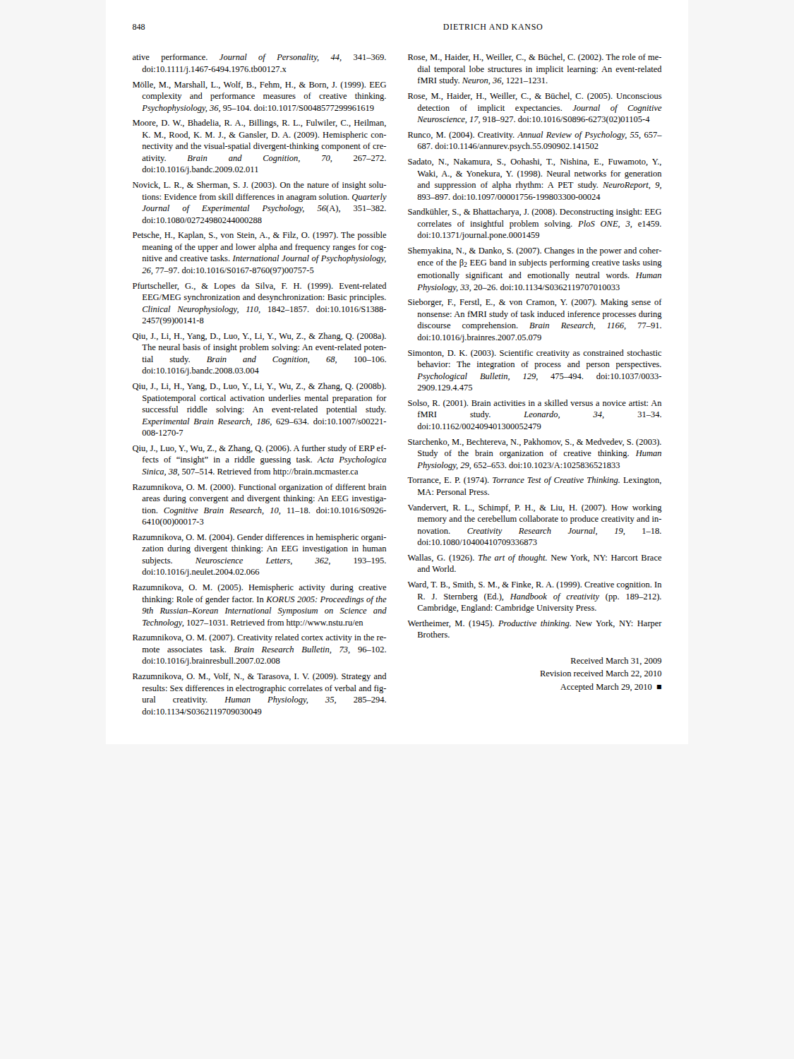848 DIETRICH AND KANSO
ative performance. Journal of Personality, 44, 341–369. doi:10.1111/j.1467-6494.1976.tb00127.x
Mölle, M., Marshall, L., Wolf, B., Fehm, H., & Born, J. (1999). EEG complexity and performance measures of creative thinking. Psychophysiology, 36, 95–104. doi:10.1017/S0048577299961619
Moore, D. W., Bhadelia, R. A., Billings, R. L., Fulwiler, C., Heilman, K. M., Rood, K. M. J., & Gansler, D. A. (2009). Hemispheric connectivity and the visual-spatial divergent-thinking component of creativity. Brain and Cognition, 70, 267–272. doi:10.1016/j.bandc.2009.02.011
Novick, L. R., & Sherman, S. J. (2003). On the nature of insight solutions: Evidence from skill differences in anagram solution. Quarterly Journal of Experimental Psychology, 56(A), 351–382. doi:10.1080/02724980244000288
Petsche, H., Kaplan, S., von Stein, A., & Filz, O. (1997). The possible meaning of the upper and lower alpha and frequency ranges for cognitive and creative tasks. International Journal of Psychophysiology, 26, 77–97. doi:10.1016/S0167-8760(97)00757-5
Pfurtscheller, G., & Lopes da Silva, F. H. (1999). Event-related EEG/MEG synchronization and desynchronization: Basic principles. Clinical Neurophysiology, 110, 1842–1857. doi:10.1016/S1388-2457(99)00141-8
Qiu, J., Li, H., Yang, D., Luo, Y., Li, Y., Wu, Z., & Zhang, Q. (2008a). The neural basis of insight problem solving: An event-related potential study. Brain and Cognition, 68, 100–106. doi:10.1016/j.bandc.2008.03.004
Qiu, J., Li, H., Yang, D., Luo, Y., Li, Y., Wu, Z., & Zhang, Q. (2008b). Spatiotemporal cortical activation underlies mental preparation for successful riddle solving: An event-related potential study. Experimental Brain Research, 186, 629–634. doi:10.1007/s00221-008-1270-7
Qiu, J., Luo, Y., Wu, Z., & Zhang, Q. (2006). A further study of ERP effects of “insight” in a riddle guessing task. Acta Psychologica Sinica, 38, 507–514. Retrieved from http://brain.mcmaster.ca
Razumnikova, O. M. (2000). Functional organization of different brain areas during convergent and divergent thinking: An EEG investigation. Cognitive Brain Research, 10, 11–18. doi:10.1016/S0926-6410(00)00017-3
Razumnikova, O. M. (2004). Gender differences in hemispheric organization during divergent thinking: An EEG investigation in human subjects. Neuroscience Letters, 362, 193–195. doi:10.1016/j.neulet.2004.02.066
Razumnikova, O. M. (2005). Hemispheric activity during creative thinking: Role of gender factor. In KORUS 2005: Proceedings of the 9th Russian–Korean International Symposium on Science and Technology, 1027–1031. Retrieved from http://www.nstu.ru/en
Razumnikova, O. M. (2007). Creativity related cortex activity in the remote associates task. Brain Research Bulletin, 73, 96–102. doi:10.1016/j.brainresbull.2007.02.008
Razumnikova, O. M., Volf, N., & Tarasova, I. V. (2009). Strategy and results: Sex differences in electrographic correlates of verbal and figural creativity. Human Physiology, 35, 285–294. doi:10.1134/S0362119709030049
Rose, M., Haider, H., Weiller, C., & Büchel, C. (2002). The role of medial temporal lobe structures in implicit learning: An event-related fMRI study. Neuron, 36, 1221–1231.
Rose, M., Haider, H., Weiller, C., & Büchel, C. (2005). Unconscious detection of implicit expectancies. Journal of Cognitive Neuroscience, 17, 918–927. doi:10.1016/S0896-6273(02)01105-4
Runco, M. (2004). Creativity. Annual Review of Psychology, 55, 657–687. doi:10.1146/annurev.psych.55.090902.141502
Sadato, N., Nakamura, S., Oohashi, T., Nishina, E., Fuwamoto, Y., Waki, A., & Yonekura, Y. (1998). Neural networks for generation and suppression of alpha rhythm: A PET study. NeuroReport, 9, 893–897. doi:10.1097/00001756-199803300-00024
Sandkühler, S., & Bhattacharya, J. (2008). Deconstructing insight: EEG correlates of insightful problem solving. PloS ONE, 3, e1459. doi:10.1371/journal.pone.0001459
Shemyakina, N., & Danko, S. (2007). Changes in the power and coherence of the β2 EEG band in subjects performing creative tasks using emotionally significant and emotionally neutral words. Human Physiology, 33, 20–26. doi:10.1134/S0362119707010033
Sieborger, F., Ferstl, E., & von Cramon, Y. (2007). Making sense of nonsense: An fMRI study of task induced inference processes during discourse comprehension. Brain Research, 1166, 77–91. doi:10.1016/j.brainres.2007.05.079
Simonton, D. K. (2003). Scientific creativity as constrained stochastic behavior: The integration of process and person perspectives. Psychological Bulletin, 129, 475–494. doi:10.1037/0033-2909.129.4.475
Solso, R. (2001). Brain activities in a skilled versus a novice artist: An fMRI study. Leonardo, 34, 31–34. doi:10.1162/002409401300052479
Starchenko, M., Bechtereva, N., Pakhomov, S., & Medvedev, S. (2003). Study of the brain organization of creative thinking. Human Physiology, 29, 652–653. doi:10.1023/A:1025836521833
Torrance, E. P. (1974). Torrance Test of Creative Thinking. Lexington, MA: Personal Press.
Vandervert, R. L., Schimpf, P. H., & Liu, H. (2007). How working memory and the cerebellum collaborate to produce creativity and innovation. Creativity Research Journal, 19, 1–18. doi:10.1080/10400410709336873
Wallas, G. (1926). The art of thought. New York, NY: Harcort Brace and World.
Ward, T. B., Smith, S. M., & Finke, R. A. (1999). Creative cognition. In R. J. Sternberg (Ed.), Handbook of creativity (pp. 189–212). Cambridge, England: Cambridge University Press.
Wertheimer, M. (1945). Productive thinking. New York, NY: Harper Brothers.
Received March 31, 2009
Revision received March 22, 2010
Accepted March 29, 2010 ■